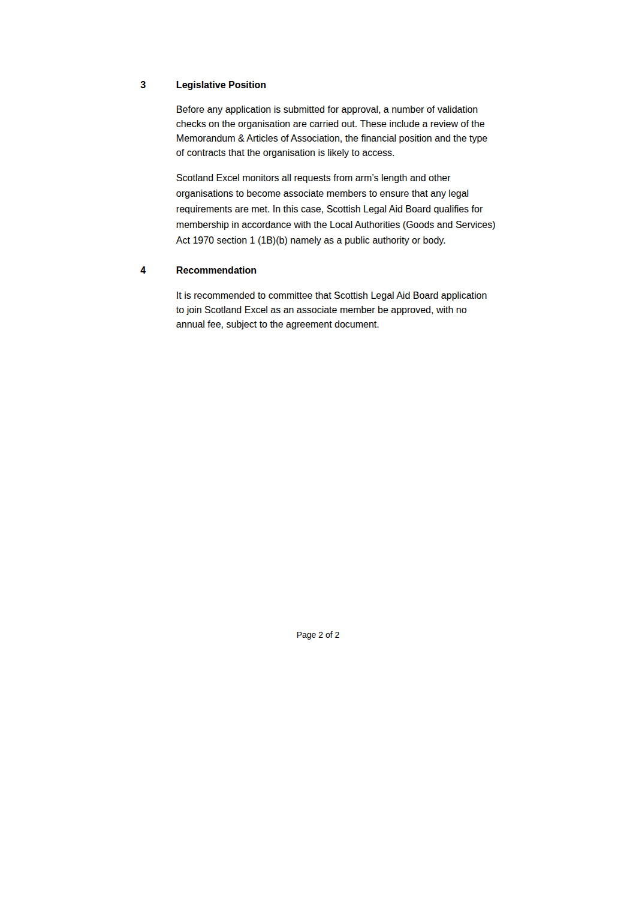3 Legislative Position
Before any application is submitted for approval, a number of validation checks on the organisation are carried out. These include a review of the Memorandum & Articles of Association, the financial position and the type of contracts that the organisation is likely to access.
Scotland Excel monitors all requests from arm’s length and other organisations to become associate members to ensure that any legal requirements are met. In this case, Scottish Legal Aid Board qualifies for membership in accordance with the Local Authorities (Goods and Services) Act 1970 section 1 (1B)(b) namely as a public authority or body.
4 Recommendation
It is recommended to committee that Scottish Legal Aid Board application to join Scotland Excel as an associate member be approved, with no annual fee, subject to the agreement document.
Page 2 of 2